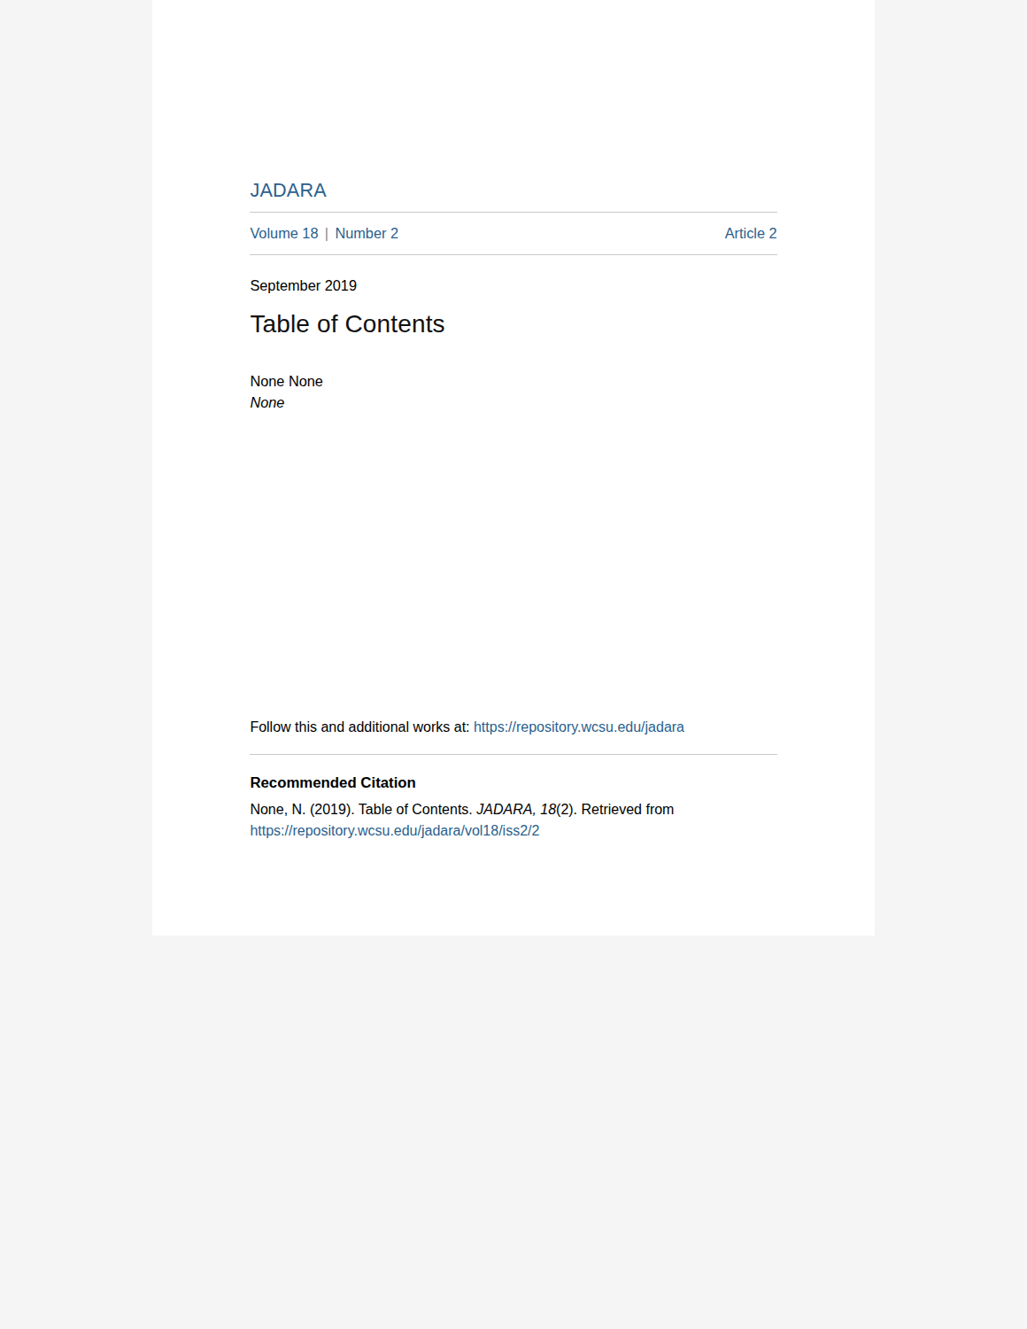JADARA
Volume 18|Number 2 Article 2
September 2019
Table of Contents
None NoneNone
Follow this and additional works at: https://repository.wcsu.edu/jadara
Recommended Citation
None, N. (2019). Table of Contents. JADARA, 18(2). Retrieved from https://repository.wcsu.edu/jadara/vol18/iss2/2